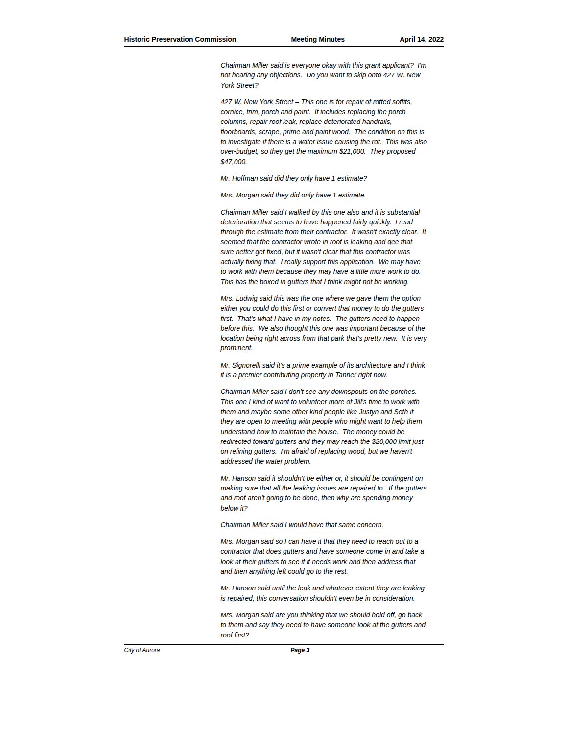Historic Preservation Commission
Meeting Minutes
April 14, 2022
Chairman Miller said is everyone okay with this grant applicant? I'm not hearing any objections. Do you want to skip onto 427 W. New York Street?
427 W. New York Street – This one is for repair of rotted soffits, cornice, trim, porch and paint. It includes replacing the porch columns, repair roof leak, replace deteriorated handrails, floorboards, scrape, prime and paint wood. The condition on this is to investigate if there is a water issue causing the rot. This was also over-budget, so they get the maximum $21,000. They proposed $47,000.
Mr. Hoffman said did they only have 1 estimate?
Mrs. Morgan said they did only have 1 estimate.
Chairman Miller said I walked by this one also and it is substantial deterioration that seems to have happened fairly quickly. I read through the estimate from their contractor. It wasn't exactly clear. It seemed that the contractor wrote in roof is leaking and gee that sure better get fixed, but it wasn't clear that this contractor was actually fixing that. I really support this application. We may have to work with them because they may have a little more work to do. This has the boxed in gutters that I think might not be working.
Mrs. Ludwig said this was the one where we gave them the option either you could do this first or convert that money to do the gutters first. That's what I have in my notes. The gutters need to happen before this. We also thought this one was important because of the location being right across from that park that's pretty new. It is very prominent.
Mr. Signorelli said it's a prime example of its architecture and I think it is a premier contributing property in Tanner right now.
Chairman Miller said I don't see any downspouts on the porches. This one I kind of want to volunteer more of Jill's time to work with them and maybe some other kind people like Justyn and Seth if they are open to meeting with people who might want to help them understand how to maintain the house. The money could be redirected toward gutters and they may reach the $20,000 limit just on relining gutters. I'm afraid of replacing wood, but we haven't addressed the water problem.
Mr. Hanson said it shouldn't be either or, it should be contingent on making sure that all the leaking issues are repaired to. If the gutters and roof aren't going to be done, then why are spending money below it?
Chairman Miller said I would have that same concern.
Mrs. Morgan said so I can have it that they need to reach out to a contractor that does gutters and have someone come in and take a look at their gutters to see if it needs work and then address that and then anything left could go to the rest.
Mr. Hanson said until the leak and whatever extent they are leaking is repaired, this conversation shouldn't even be in consideration.
Mrs. Morgan said are you thinking that we should hold off, go back to them and say they need to have someone look at the gutters and roof first?
City of Aurora
Page 3